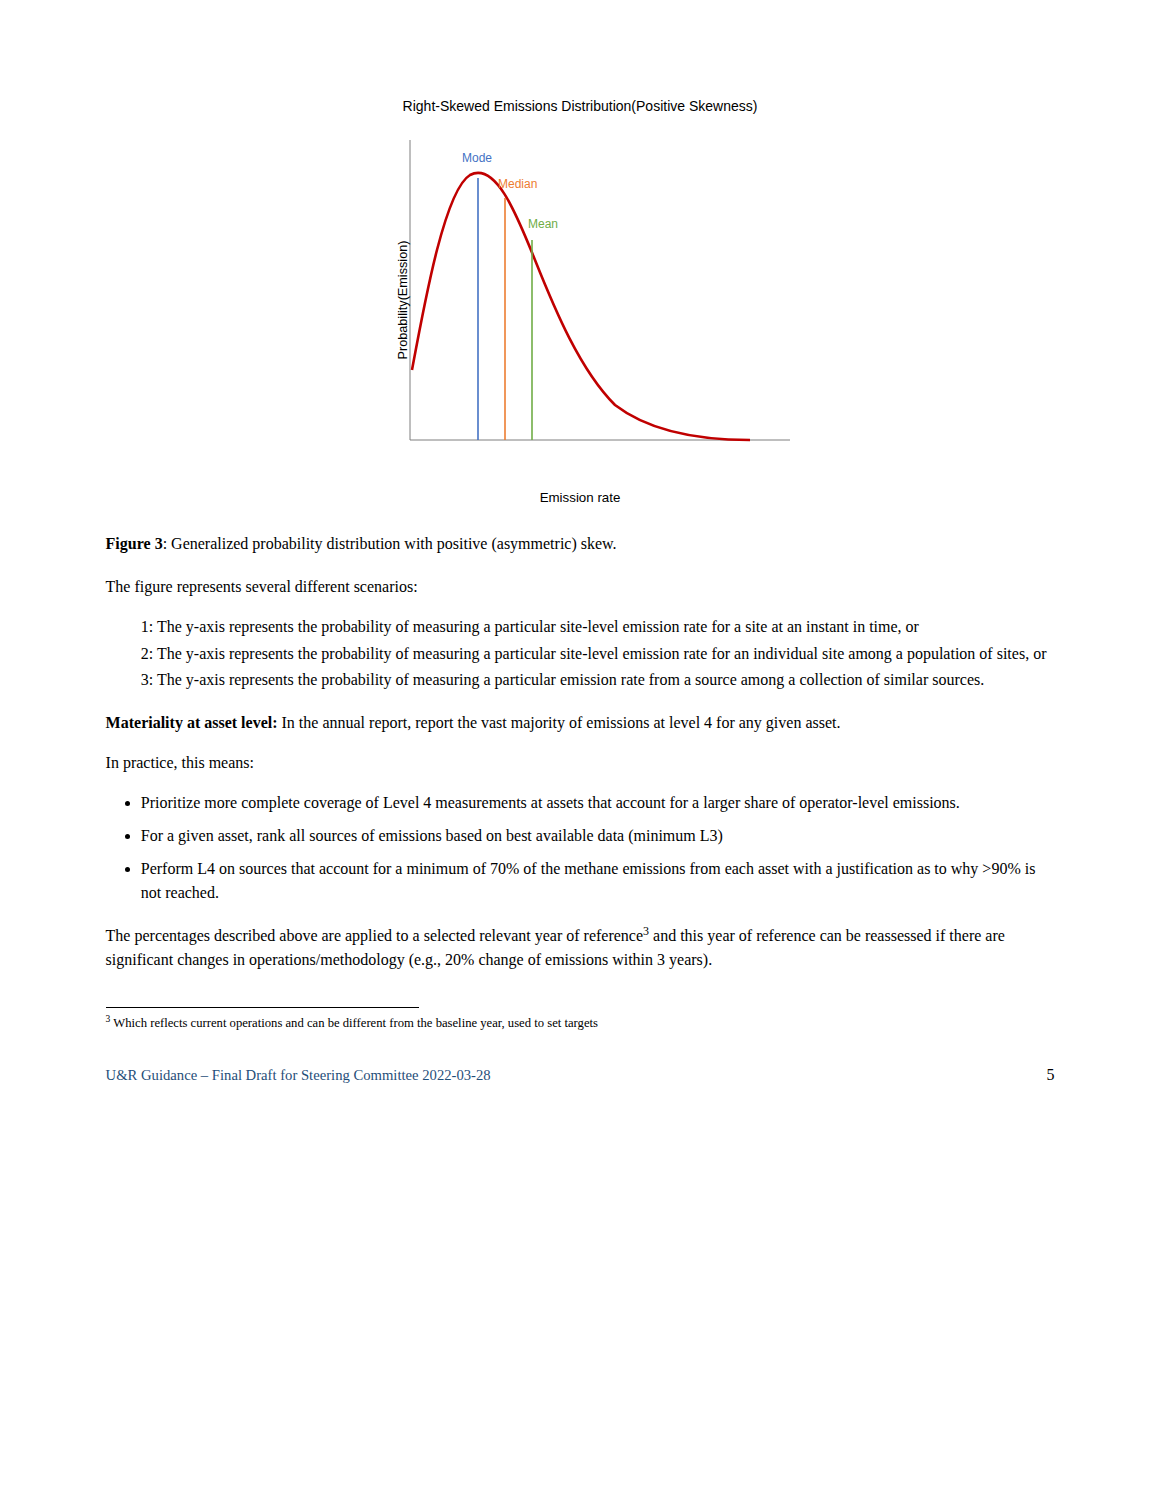Right-Skewed Emissions Distribution(Positive Skewness)
Probability(Emission)
Mode Median Mean
Emission rate
Figure 3: Generalized probability distribution with positive (asymmetric) skew.
The figure represents several different scenarios:
1: The y-axis represents the probability of measuring a particular site-level emission rate for a site at an instant in time, or
2: The y-axis represents the probability of measuring a particular site-level emission rate for an individual site among a population of sites, or
3: The y-axis represents the probability of measuring a particular emission rate from a source among a collection of similar sources.
Materiality at asset level: In the annual report, report the vast majority of emissions at level 4 for any given asset.
In practice, this means:
Prioritize more complete coverage of Level 4 measurements at assets that account for a larger share of operator-level emissions.
For a given asset, rank all sources of emissions based on best available data (minimum L3)
Perform L4 on sources that account for a minimum of 70% of the methane emissions from each asset with a justification as to why >90% is not reached.
The percentages described above are applied to a selected relevant year of reference3 and this year of reference can be reassessed if there are significant changes in operations/methodology (e.g., 20% change of emissions within 3 years).
3 Which reflects current operations and can be different from the baseline year, used to set targets
U&R Guidance – Final Draft for Steering Committee 2022-03-28
5